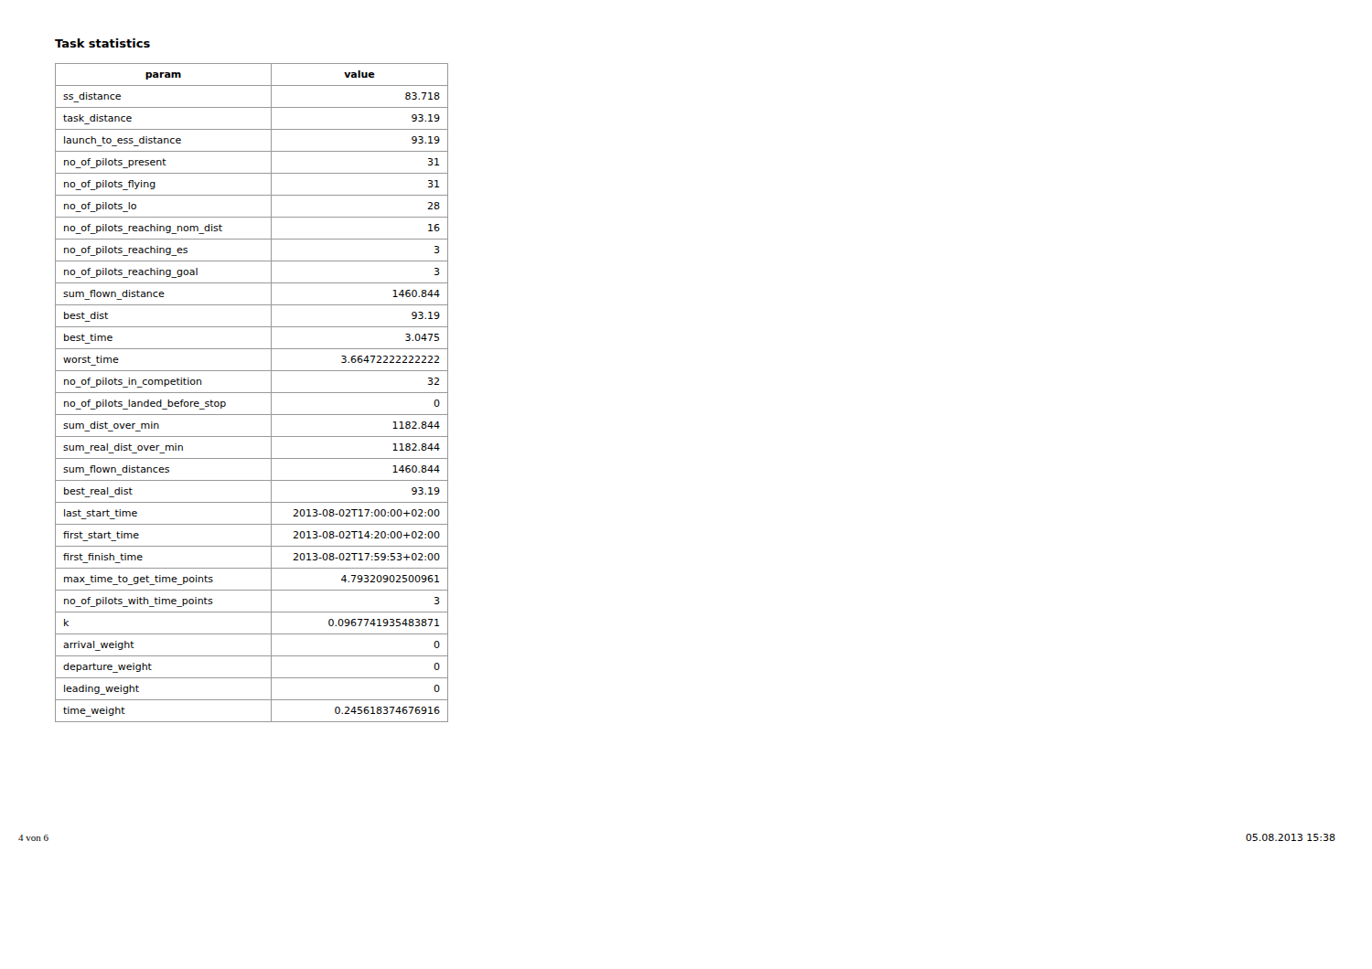Task statistics
| param | value |
| --- | --- |
| ss_distance | 83.718 |
| task_distance | 93.19 |
| launch_to_ess_distance | 93.19 |
| no_of_pilots_present | 31 |
| no_of_pilots_flying | 31 |
| no_of_pilots_lo | 28 |
| no_of_pilots_reaching_nom_dist | 16 |
| no_of_pilots_reaching_es | 3 |
| no_of_pilots_reaching_goal | 3 |
| sum_flown_distance | 1460.844 |
| best_dist | 93.19 |
| best_time | 3.0475 |
| worst_time | 3.66472222222222 |
| no_of_pilots_in_competition | 32 |
| no_of_pilots_landed_before_stop | 0 |
| sum_dist_over_min | 1182.844 |
| sum_real_dist_over_min | 1182.844 |
| sum_flown_distances | 1460.844 |
| best_real_dist | 93.19 |
| last_start_time | 2013-08-02T17:00:00+02:00 |
| first_start_time | 2013-08-02T14:20:00+02:00 |
| first_finish_time | 2013-08-02T17:59:53+02:00 |
| max_time_to_get_time_points | 4.79320902500961 |
| no_of_pilots_with_time_points | 3 |
| k | 0.0967741935483871 |
| arrival_weight | 0 |
| departure_weight | 0 |
| leading_weight | 0 |
| time_weight | 0.245618374676916 |
4 von 6 05.08.2013 15:38